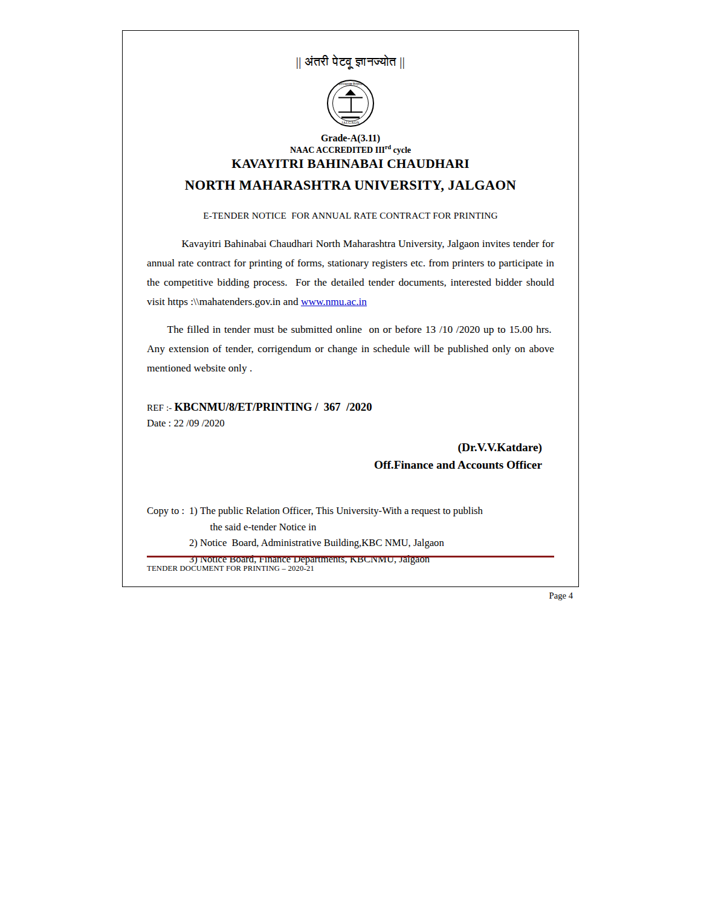|| अंतरी पेटवू ज्ञानज्योत ||
उत्तर महाराष्ट्र विद्यापीठ
JALGAON
Grade-A(3.11)
NAAC ACCREDITED IIIrd cycle
KAVAYITRI BAHINABAI CHAUDHARI
NORTH MAHARASHTRA UNIVERSITY, JALGAON
E-TENDER NOTICE FOR ANNUAL RATE CONTRACT FOR PRINTING
Kavayitri Bahinabai Chaudhari North Maharashtra University, Jalgaon invites tender for annual rate contract for printing of forms, stationary registers etc. from printers to participate in the competitive bidding process. For the detailed tender documents, interested bidder should visit https :\\mahatenders.gov.in and www.nmu.ac.in
The filled in tender must be submitted online on or before 13 /10 /2020 up to 15.00 hrs. Any extension of tender, corrigendum or change in schedule will be published only on above mentioned website only .
REF :- KBCNMU/8/ET/PRINTING / 367 /2020
Date : 22 /09 /2020
(Dr.V.V.Katdare)
Off.Finance and Accounts Officer
| Copy to : | 1) | The public Relation Officer, This University-With a request to publish the said e-tender Notice in |
| | 2) | Notice Board, Administrative Building,KBC NMU, Jalgaon |
| | 3) | Notice Board, Finance Departments, KBCNMU, Jalgaon |
TENDER DOCUMENT FOR PRINTING – 2020-21
Page 4